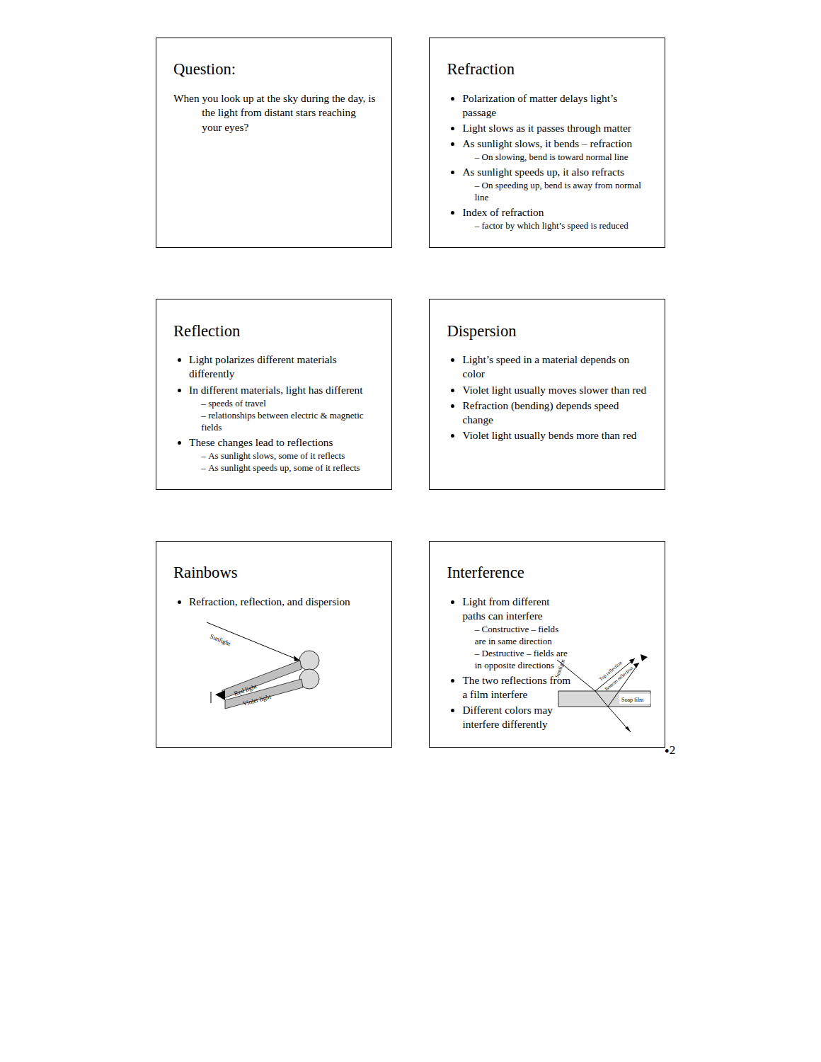Question:
When you look up at the sky during the day, is the light from distant stars reaching your eyes?
Refraction
Polarization of matter delays light’s passage
Light slows as it passes through matter
As sunlight slows, it bends – refraction
On slowing, bend is toward normal line
As sunlight speeds up, it also refracts
On speeding up, bend is away from normal line
Index of refraction
factor by which light’s speed is reduced
Reflection
Light polarizes different materials differently
In different materials, light has different
speeds of travel
relationships between electric & magnetic fields
These changes lead to reflections
As sunlight slows, some of it reflects
As sunlight speeds up, some of it reflects
Dispersion
Light’s speed in a material depends on color
Violet light usually moves slower than red
Refraction (bending) depends speed change
Violet light usually bends more than red
Rainbows
Refraction, reflection, and dispersion
Sunlight Red light Violet light
Interference
Light from different paths can interfere
Constructive – fields are in same direction
Destructive – fields are in opposite directions
The two reflections from a film interfere
Different colors may interfere differently
Soap film Sunlight Top reflection Bottom reflection
•2